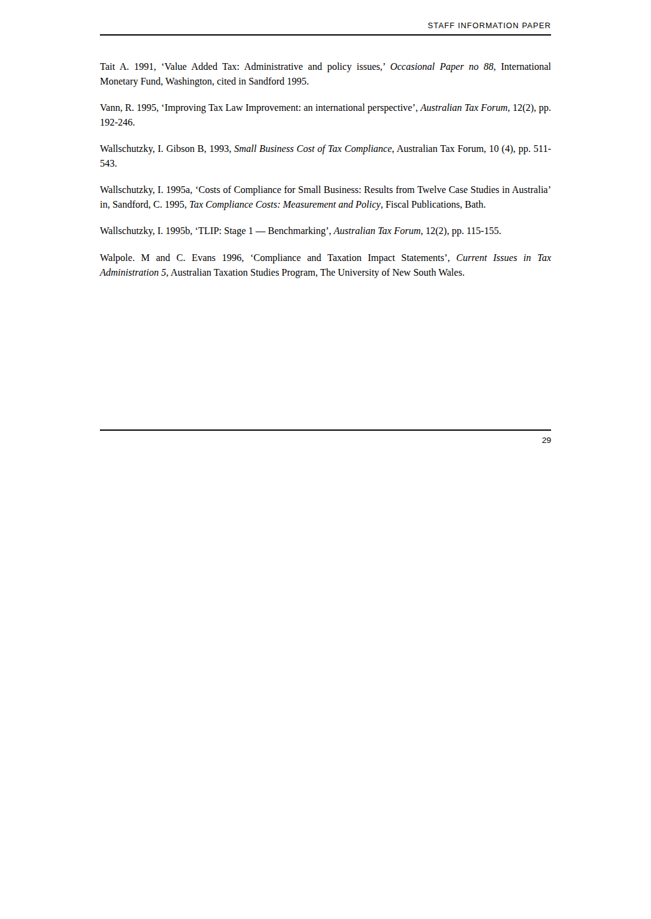Staff Information Paper
Tait A. 1991, ‘Value Added Tax: Administrative and policy issues,’ Occasional Paper no 88, International Monetary Fund, Washington, cited in Sandford 1995.
Vann, R. 1995, ‘Improving Tax Law Improvement: an international perspective’, Australian Tax Forum, 12(2), pp. 192-246.
Wallschutzky, I. Gibson B, 1993, Small Business Cost of Tax Compliance, Australian Tax Forum, 10 (4), pp. 511-543.
Wallschutzky, I. 1995a, ‘Costs of Compliance for Small Business: Results from Twelve Case Studies in Australia’ in, Sandford, C. 1995, Tax Compliance Costs: Measurement and Policy, Fiscal Publications, Bath.
Wallschutzky, I. 1995b, ‘TLIP: Stage 1 — Benchmarking’, Australian Tax Forum, 12(2), pp. 115-155.
Walpole. M and C. Evans 1996, ‘Compliance and Taxation Impact Statements’, Current Issues in Tax Administration 5, Australian Taxation Studies Program, The University of New South Wales.
29